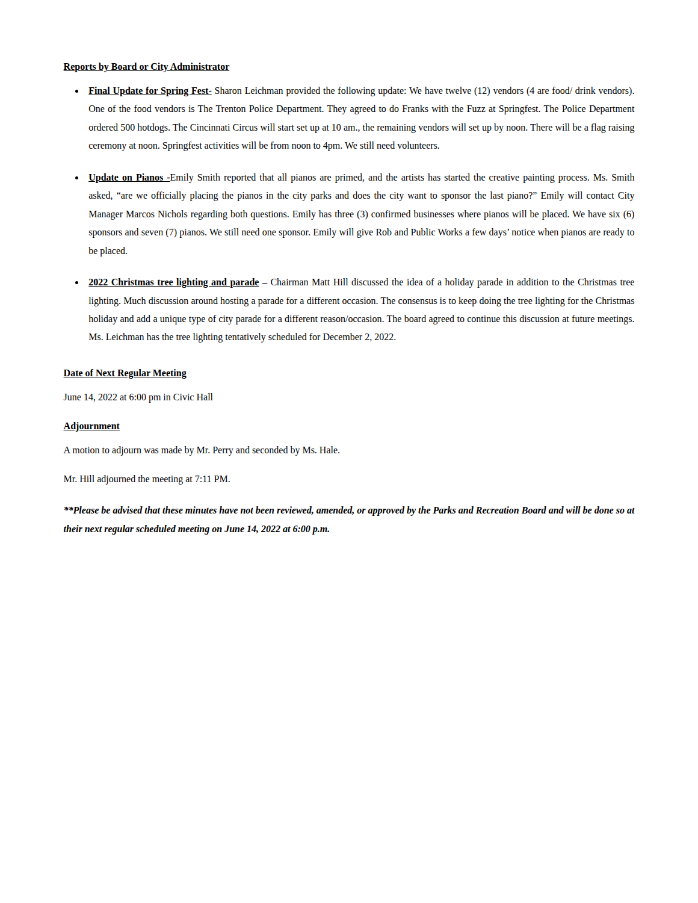Reports by Board or City Administrator
Final Update for Spring Fest- Sharon Leichman provided the following update: We have twelve (12) vendors (4 are food/ drink vendors). One of the food vendors is The Trenton Police Department. They agreed to do Franks with the Fuzz at Springfest. The Police Department ordered 500 hotdogs. The Cincinnati Circus will start set up at 10 am., the remaining vendors will set up by noon. There will be a flag raising ceremony at noon. Springfest activities will be from noon to 4pm. We still need volunteers.
Update on Pianos -Emily Smith reported that all pianos are primed, and the artists has started the creative painting process. Ms. Smith asked, “are we officially placing the pianos in the city parks and does the city want to sponsor the last piano?” Emily will contact City Manager Marcos Nichols regarding both questions. Emily has three (3) confirmed businesses where pianos will be placed. We have six (6) sponsors and seven (7) pianos. We still need one sponsor. Emily will give Rob and Public Works a few days’ notice when pianos are ready to be placed.
2022 Christmas tree lighting and parade – Chairman Matt Hill discussed the idea of a holiday parade in addition to the Christmas tree lighting. Much discussion around hosting a parade for a different occasion. The consensus is to keep doing the tree lighting for the Christmas holiday and add a unique type of city parade for a different reason/occasion. The board agreed to continue this discussion at future meetings. Ms. Leichman has the tree lighting tentatively scheduled for December 2, 2022.
Date of Next Regular Meeting
June 14, 2022 at 6:00 pm in Civic Hall
Adjournment
A motion to adjourn was made by Mr. Perry and seconded by Ms. Hale.
Mr. Hill adjourned the meeting at 7:11 PM.
**Please be advised that these minutes have not been reviewed, amended, or approved by the Parks and Recreation Board and will be done so at their next regular scheduled meeting on June 14, 2022 at 6:00 p.m.